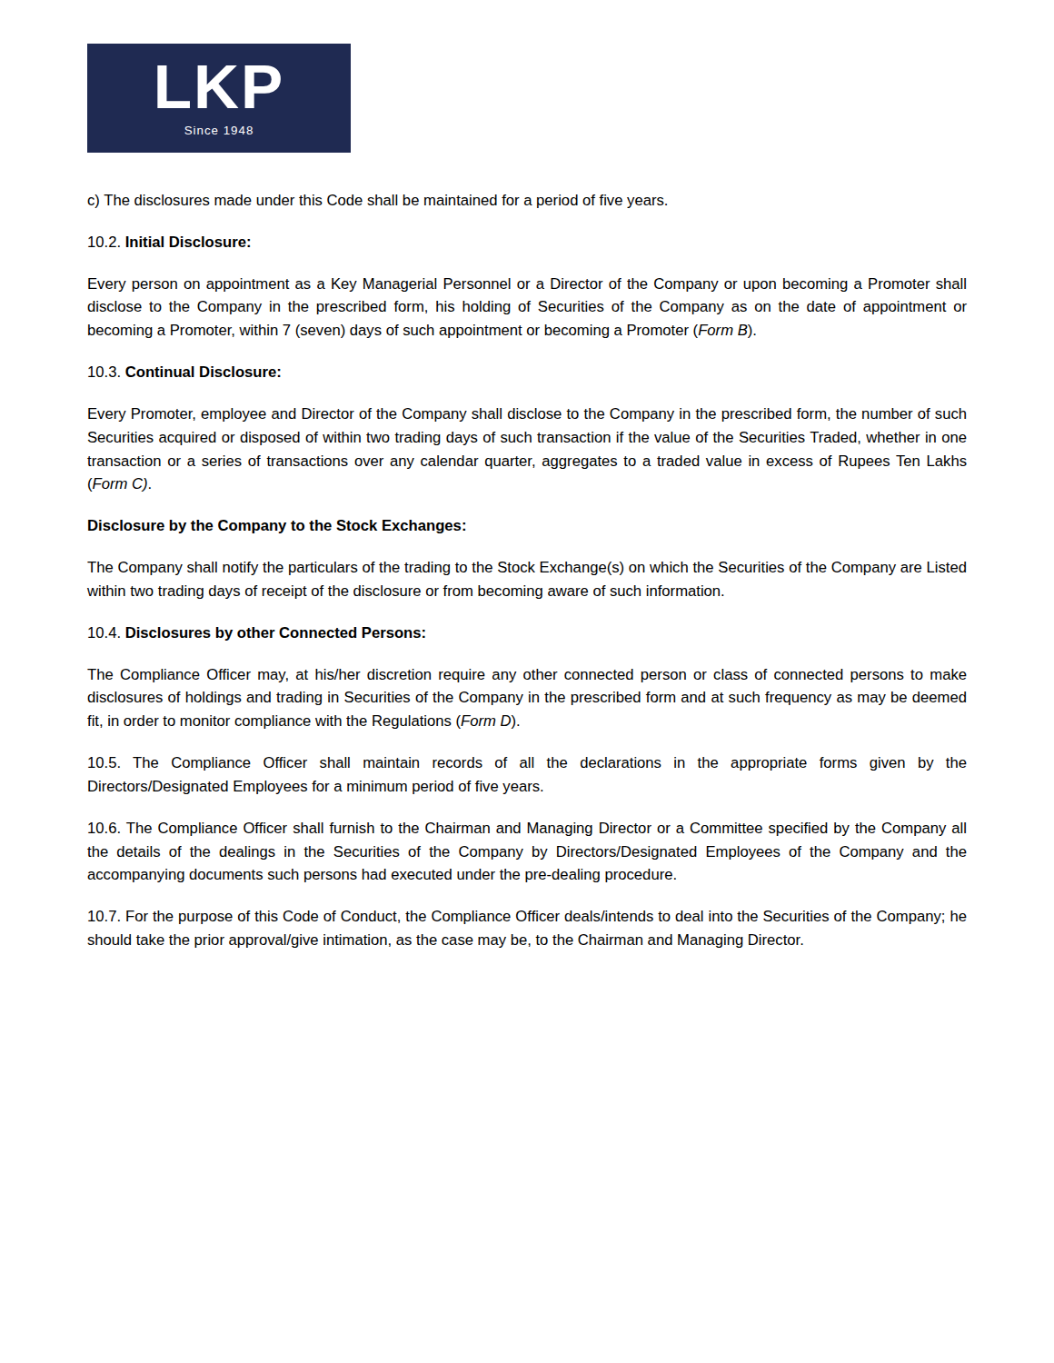LKP
Since 1948
c) The disclosures made under this Code shall be maintained for a period of five years.
10.2. Initial Disclosure:
Every person on appointment as a Key Managerial Personnel or a Director of the Company or upon becoming a Promoter shall disclose to the Company in the prescribed form, his holding of Securities of the Company as on the date of appointment or becoming a Promoter, within 7 (seven) days of such appointment or becoming a Promoter (Form B).
10.3. Continual Disclosure:
Every Promoter, employee and Director of the Company shall disclose to the Company in the prescribed form, the number of such Securities acquired or disposed of within two trading days of such transaction if the value of the Securities Traded, whether in one transaction or a series of transactions over any calendar quarter, aggregates to a traded value in excess of Rupees Ten Lakhs (Form C).
Disclosure by the Company to the Stock Exchanges:
The Company shall notify the particulars of the trading to the Stock Exchange(s) on which the Securities of the Company are Listed within two trading days of receipt of the disclosure or from becoming aware of such information.
10.4. Disclosures by other Connected Persons:
The Compliance Officer may, at his/her discretion require any other connected person or class of connected persons to make disclosures of holdings and trading in Securities of the Company in the prescribed form and at such frequency as may be deemed fit, in order to monitor compliance with the Regulations (Form D).
10.5. The Compliance Officer shall maintain records of all the declarations in the appropriate forms given by the Directors/Designated Employees for a minimum period of five years.
10.6. The Compliance Officer shall furnish to the Chairman and Managing Director or a Committee specified by the Company all the details of the dealings in the Securities of the Company by Directors/Designated Employees of the Company and the accompanying documents such persons had executed under the pre-dealing procedure.
10.7. For the purpose of this Code of Conduct, the Compliance Officer deals/intends to deal into the Securities of the Company; he should take the prior approval/give intimation, as the case may be, to the Chairman and Managing Director.